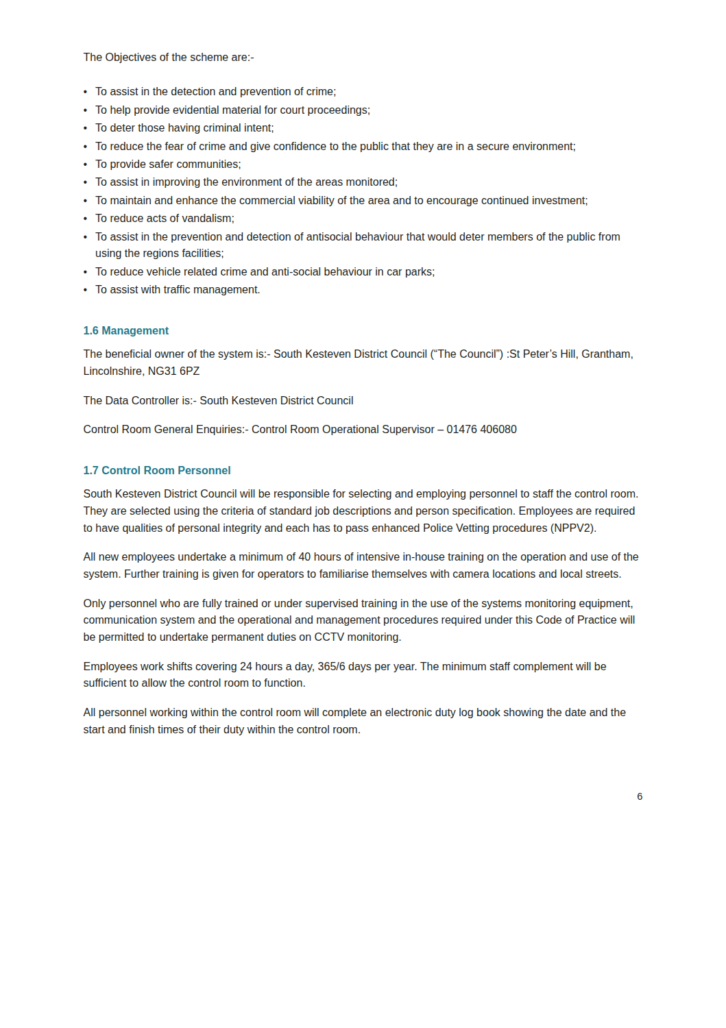The Objectives of the scheme are:-
To assist in the detection and prevention of crime;
To help provide evidential material for court proceedings;
To deter those having criminal intent;
To reduce the fear of crime and give confidence to the public that they are in a secure environment;
To provide safer communities;
To assist in improving the environment of the areas monitored;
To maintain and enhance the commercial viability of the area and to encourage continued investment;
To reduce acts of vandalism;
To assist in the prevention and detection of antisocial behaviour that would deter members of the public from using the regions facilities;
To reduce vehicle related crime and anti-social behaviour in car parks;
To assist with traffic management.
1.6 Management
The beneficial owner of the system is:- South Kesteven District Council (“The Council”) :St Peter’s Hill, Grantham, Lincolnshire, NG31 6PZ
The Data Controller is:- South Kesteven District Council
Control Room General Enquiries:- Control Room Operational Supervisor – 01476 406080
1.7 Control Room Personnel
South Kesteven District Council will be responsible for selecting and employing personnel to staff the control room. They are selected using the criteria of standard job descriptions and person specification. Employees are required to have qualities of personal integrity and each has to pass enhanced Police Vetting procedures (NPPV2).
All new employees undertake a minimum of 40 hours of intensive in-house training on the operation and use of the system. Further training is given for operators to familiarise themselves with camera locations and local streets.
Only personnel who are fully trained or under supervised training in the use of the systems monitoring equipment, communication system and the operational and management procedures required under this Code of Practice will be permitted to undertake permanent duties on CCTV monitoring.
Employees work shifts covering 24 hours a day, 365/6 days per year. The minimum staff complement will be sufficient to allow the control room to function.
All personnel working within the control room will complete an electronic duty log book showing the date and the start and finish times of their duty within the control room.
6